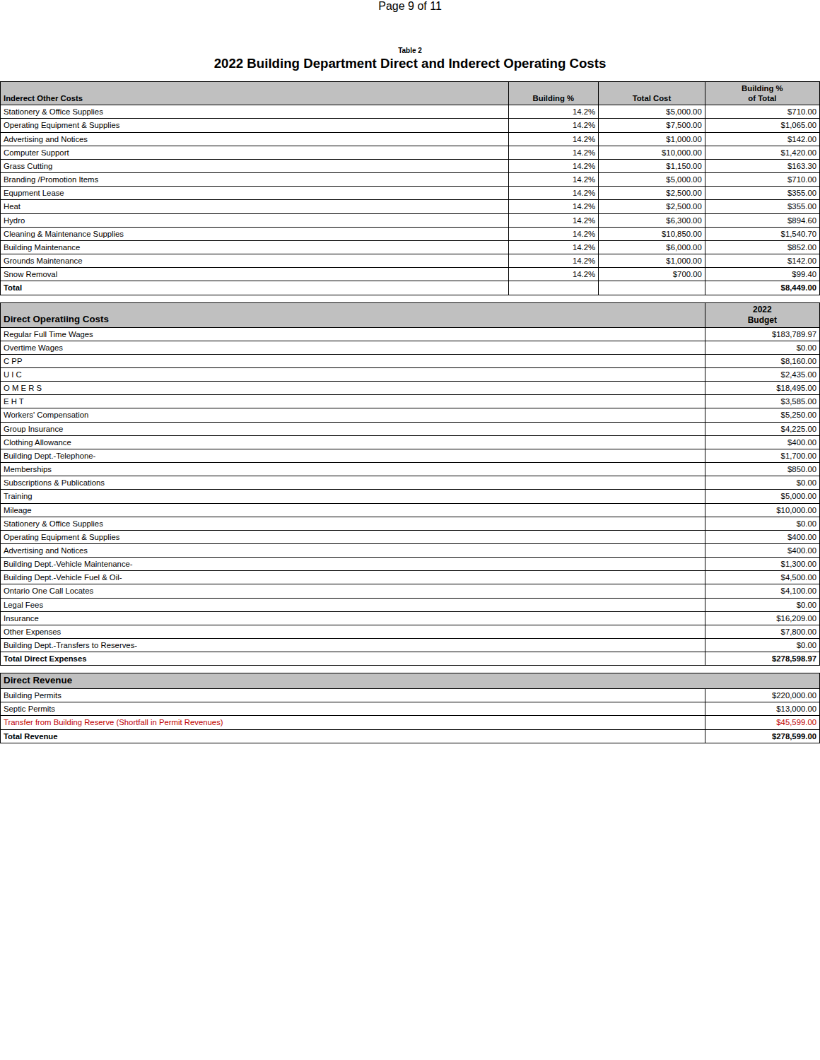Page 9 of 11
Table 2
2022 Building Department Direct and Inderect Operating Costs
| Inderect Other Costs | Building % | Total Cost | Building % of Total |
| --- | --- | --- | --- |
| Stationery & Office Supplies | 14.2% | $5,000.00 | $710.00 |
| Operating Equipment & Supplies | 14.2% | $7,500.00 | $1,065.00 |
| Advertising and Notices | 14.2% | $1,000.00 | $142.00 |
| Computer Support | 14.2% | $10,000.00 | $1,420.00 |
| Grass Cutting | 14.2% | $1,150.00 | $163.30 |
| Branding /Promotion Items | 14.2% | $5,000.00 | $710.00 |
| Equpment Lease | 14.2% | $2,500.00 | $355.00 |
| Heat | 14.2% | $2,500.00 | $355.00 |
| Hydro | 14.2% | $6,300.00 | $894.60 |
| Cleaning & Maintenance Supplies | 14.2% | $10,850.00 | $1,540.70 |
| Building Maintenance | 14.2% | $6,000.00 | $852.00 |
| Grounds Maintenance | 14.2% | $1,000.00 | $142.00 |
| Snow Removal | 14.2% | $700.00 | $99.40 |
| Total | | | $8,449.00 |
| Direct Operatiing Costs | 2022 Budget |
| Regular Full Time Wages | $183,789.97 |
| Overtime Wages | $0.00 |
| C PP | $8,160.00 |
| U I C | $2,435.00 |
| O M E R S | $18,495.00 |
| E H T | $3,585.00 |
| Workers' Compensation | $5,250.00 |
| Group Insurance | $4,225.00 |
| Clothing Allowance | $400.00 |
| Building Dept.-Telephone- | $1,700.00 |
| Memberships | $850.00 |
| Subscriptions & Publications | $0.00 |
| Training | $5,000.00 |
| Mileage | $10,000.00 |
| Stationery & Office Supplies | $0.00 |
| Operating Equipment & Supplies | $400.00 |
| Advertising and Notices | $400.00 |
| Building Dept.-Vehicle Maintenance- | $1,300.00 |
| Building Dept.-Vehicle Fuel & Oil- | $4,500.00 |
| Ontario One Call Locates | $4,100.00 |
| Legal Fees | $0.00 |
| Insurance | $16,209.00 |
| Other Expenses | $7,800.00 |
| Building Dept.-Transfers to Reserves- | $0.00 |
| Total Direct Expenses | $278,598.97 |
| Direct Revenue |
| Building Permits | $220,000.00 |
| Septic Permits | $13,000.00 |
| Transfer from Building Reserve (Shortfall in Permit Revenues) | $45,599.00 |
| Total Revenue | $278,599.00 |